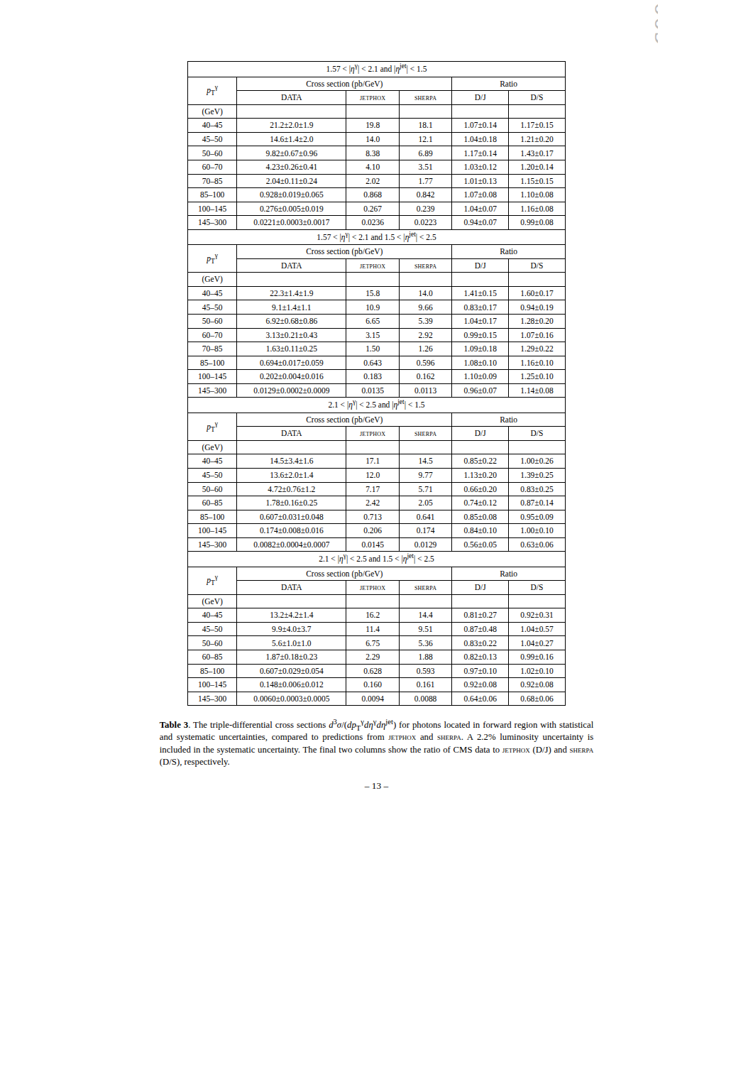JHEP06(2014)009
| 1.57 < / η γ / < 2.1 and / η jet / < 1.5 |
| p T γ | Cross section (pb/GeV) | Ratio |
| DATA | jetphox | sherpa | D/J | D/S |
| (GeV) | | | | | |
| 40–45 | 21.2±2.0±1.9 | 19.8 | 18.1 | 1.07±0.14 | 1.17±0.15 |
| 45–50 | 14.6±1.4±2.0 | 14.0 | 12.1 | 1.04±0.18 | 1.21±0.20 |
| 50–60 | 9.82±0.67±0.96 | 8.38 | 6.89 | 1.17±0.14 | 1.43±0.17 |
| 60–70 | 4.23±0.26±0.41 | 4.10 | 3.51 | 1.03±0.12 | 1.20±0.14 |
| 70–85 | 2.04±0.11±0.24 | 2.02 | 1.77 | 1.01±0.13 | 1.15±0.15 |
| 85–100 | 0.928±0.019±0.065 | 0.868 | 0.842 | 1.07±0.08 | 1.10±0.08 |
| 100–145 | 0.276±0.005±0.019 | 0.267 | 0.239 | 1.04±0.07 | 1.16±0.08 |
| 145–300 | 0.0221±0.0003±0.0017 | 0.0236 | 0.0223 | 0.94±0.07 | 0.99±0.08 |
| 1.57 < / η γ / < 2.1 and 1.5 < / η jet / < 2.5 |
| p T γ | Cross section (pb/GeV) | Ratio |
| DATA | jetphox | sherpa | D/J | D/S |
| (GeV) | | | | | |
| 40–45 | 22.3±1.4±1.9 | 15.8 | 14.0 | 1.41±0.15 | 1.60±0.17 |
| 45–50 | 9.1±1.4±1.1 | 10.9 | 9.66 | 0.83±0.17 | 0.94±0.19 |
| 50–60 | 6.92±0.68±0.86 | 6.65 | 5.39 | 1.04±0.17 | 1.28±0.20 |
| 60–70 | 3.13±0.21±0.43 | 3.15 | 2.92 | 0.99±0.15 | 1.07±0.16 |
| 70–85 | 1.63±0.11±0.25 | 1.50 | 1.26 | 1.09±0.18 | 1.29±0.22 |
| 85–100 | 0.694±0.017±0.059 | 0.643 | 0.596 | 1.08±0.10 | 1.16±0.10 |
| 100–145 | 0.202±0.004±0.016 | 0.183 | 0.162 | 1.10±0.09 | 1.25±0.10 |
| 145–300 | 0.0129±0.0002±0.0009 | 0.0135 | 0.0113 | 0.96±0.07 | 1.14±0.08 |
| 2.1 < / η γ / < 2.5 and / η jet / < 1.5 |
| p T γ | Cross section (pb/GeV) | Ratio |
| DATA | jetphox | sherpa | D/J | D/S |
| (GeV) | | | | | |
| 40–45 | 14.5±3.4±1.6 | 17.1 | 14.5 | 0.85±0.22 | 1.00±0.26 |
| 45–50 | 13.6±2.0±1.4 | 12.0 | 9.77 | 1.13±0.20 | 1.39±0.25 |
| 50–60 | 4.72±0.76±1.2 | 7.17 | 5.71 | 0.66±0.20 | 0.83±0.25 |
| 60–85 | 1.78±0.16±0.25 | 2.42 | 2.05 | 0.74±0.12 | 0.87±0.14 |
| 85–100 | 0.607±0.031±0.048 | 0.713 | 0.641 | 0.85±0.08 | 0.95±0.09 |
| 100–145 | 0.174±0.008±0.016 | 0.206 | 0.174 | 0.84±0.10 | 1.00±0.10 |
| 145–300 | 0.0082±0.0004±0.0007 | 0.0145 | 0.0129 | 0.56±0.05 | 0.63±0.06 |
| 2.1 < / η γ / < 2.5 and 1.5 < / η jet / < 2.5 |
| p T γ | Cross section (pb/GeV) | Ratio |
| DATA | jetphox | sherpa | D/J | D/S |
| (GeV) | | | | | |
| 40–45 | 13.2±4.2±1.4 | 16.2 | 14.4 | 0.81±0.27 | 0.92±0.31 |
| 45–50 | 9.9±4.0±3.7 | 11.4 | 9.51 | 0.87±0.48 | 1.04±0.57 |
| 50–60 | 5.6±1.0±1.0 | 6.75 | 5.36 | 0.83±0.22 | 1.04±0.27 |
| 60–85 | 1.87±0.18±0.23 | 2.29 | 1.88 | 0.82±0.13 | 0.99±0.16 |
| 85–100 | 0.607±0.029±0.054 | 0.628 | 0.593 | 0.97±0.10 | 1.02±0.10 |
| 100–145 | 0.148±0.006±0.012 | 0.160 | 0.161 | 0.92±0.08 | 0.92±0.08 |
| 145–300 | 0.0060±0.0003±0.0005 | 0.0094 | 0.0088 | 0.64±0.06 | 0.68±0.06 |
Table 3. The triple-differential cross sections d3σ/(dpTγdηγdηjet) for photons located in forward region with statistical and systematic uncertainties, compared to predictions from jetphox and sherpa. A 2.2% luminosity uncertainty is included in the systematic uncertainty. The final two columns show the ratio of CMS data to jetphox (D/J) and sherpa (D/S), respectively.
– 13 –